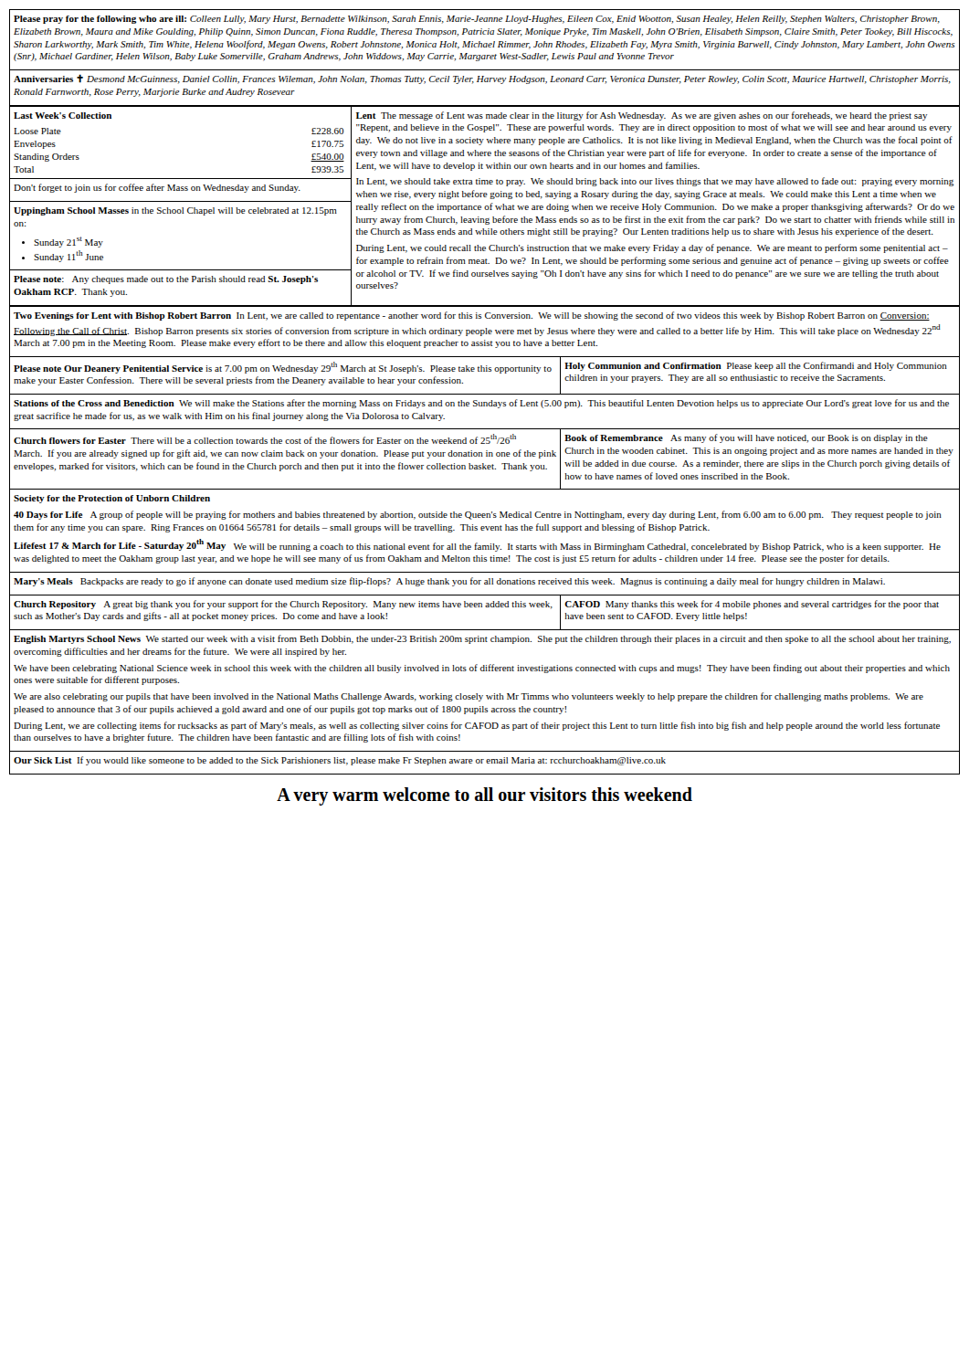Please pray for the following who are ill: Colleen Lully, Mary Hurst, Bernadette Wilkinson, Sarah Ennis, Marie-Jeanne Lloyd-Hughes, Eileen Cox, Enid Wootton, Susan Healey, Helen Reilly, Stephen Walters, Christopher Brown, Elizabeth Brown, Maura and Mike Goulding, Philip Quinn, Simon Duncan, Fiona Ruddle, Theresa Thompson, Patricia Slater, Monique Pryke, Tim Maskell, John O'Brien, Elisabeth Simpson, Claire Smith, Peter Tookey, Bill Hiscocks, Sharon Larkworthy, Mark Smith, Tim White, Helena Woolford, Megan Owens, Robert Johnstone, Monica Holt, Michael Rimmer, John Rhodes, Elizabeth Fay, Myra Smith, Virginia Barwell, Cindy Johnston, Mary Lambert, John Owens (Snr), Michael Gardiner, Helen Wilson, Baby Luke Somerville, Graham Andrews, John Widdows, May Carrie, Margaret West-Sadler, Lewis Paul and Yvonne Trevor
Anniversaries ✝ Desmond McGuinness, Daniel Collin, Frances Wileman, John Nolan, Thomas Tutty, Cecil Tyler, Harvey Hodgson, Leonard Carr, Veronica Dunster, Peter Rowley, Colin Scott, Maurice Hartwell, Christopher Morris, Ronald Farnworth, Rose Perry, Marjorie Burke and Audrey Rosevear
| Last Week's Collection / Loose Plate / £228.60 / / Envelopes / £170.75 / / Standing Orders / £540.00 / / Total / £939.35 / | Lent The message of Lent was made clear in the liturgy for Ash Wednesday. As we are given ashes on our foreheads, we heard the priest say "Repent, and believe in the Gospel". These are powerful words. They are in direct opposition to most of what we will see and hear around us every day. We do not live in a society where many people are Catholics. It is not like living in Medieval England, when the Church was the focal point of every town and village and where the seasons of the Christian year were part of life for everyone. In order to create a sense of the importance of Lent, we will have to develop it within our own hearts and in our homes and families. In Lent, we should take extra time to pray. We should bring back into our lives things that we may have allowed to fade out: praying every morning when we rise, every night before going to bed, saying a Rosary during the day, saying Grace at meals. We could make this Lent a time when we really reflect on the importance of what we are doing when we receive Holy Communion. Do we make a proper thanksgiving afterwards? Or do we hurry away from Church, leaving before the Mass ends so as to be first in the exit from the car park? Do we start to chatter with friends while still in the Church as Mass ends and while others might still be praying? Our Lenten traditions help us to share with Jesus his experience of the desert. During Lent, we could recall the Church's instruction that we make every Friday a day of penance. We are meant to perform some penitential act – for example to refrain from meat. Do we? In Lent, we should be performing some serious and genuine act of penance – giving up sweets or coffee or alcohol or TV. If we find ourselves saying "Oh I don't have any sins for which I need to do penance" are we sure we are telling the truth about ourselves? |
| Don't forget to join us for coffee after Mass on Wednesday and Sunday. |
| Uppingham School Masses in the School Chapel will be celebrated at 12.15pm on: Sunday 21 st May Sunday 11 th June |
| Please note : Any cheques made out to the Parish should read St. Joseph's Oakham RCP . Thank you. |
| Two Evenings for Lent with Bishop Robert Barron In Lent, we are called to repentance - another word for this is Conversion. We will be showing the second of two videos this week by Bishop Robert Barron on Conversion: Following the Call of Christ . Bishop Barron presents six stories of conversion from scripture in which ordinary people were met by Jesus where they were and called to a better life by Him. This will take place on Wednesday 22 nd March at 7.00 pm in the Meeting Room. Please make every effort to be there and allow this eloquent preacher to assist you to have a better Lent. |
| Please note Our Deanery Penitential Service is at 7.00 pm on Wednesday 29 th March at St Joseph's. Please take this opportunity to make your Easter Confession. There will be several priests from the Deanery available to hear your confession. | Holy Communion and Confirmation Please keep all the Confirmandi and Holy Communion children in your prayers. They are all so enthusiastic to receive the Sacraments. |
| Stations of the Cross and Benediction We will make the Stations after the morning Mass on Fridays and on the Sundays of Lent (5.00 pm). This beautiful Lenten Devotion helps us to appreciate Our Lord's great love for us and the great sacrifice he made for us, as we walk with Him on his final journey along the Via Dolorosa to Calvary. |
| Church flowers for Easter There will be a collection towards the cost of the flowers for Easter on the weekend of 25 th /26 th March. If you are already signed up for gift aid, we can now claim back on your donation. Please put your donation in one of the pink envelopes, marked for visitors, which can be found in the Church porch and then put it into the flower collection basket. Thank you. | Book of Remembrance As many of you will have noticed, our Book is on display in the Church in the wooden cabinet. This is an ongoing project and as more names are handed in they will be added in due course. As a reminder, there are slips in the Church porch giving details of how to have names of loved ones inscribed in the Book. |
| Society for the Protection of Unborn Children 40 Days for Life A group of people will be praying for mothers and babies threatened by abortion, outside the Queen's Medical Centre in Nottingham, every day during Lent, from 6.00 am to 6.00 pm. They request people to join them for any time you can spare. Ring Frances on 01664 565781 for details – small groups will be travelling. This event has the full support and blessing of Bishop Patrick. Lifefest 17 & March for Life - Saturday 20 th May We will be running a coach to this national event for all the family. It starts with Mass in Birmingham Cathedral, concelebrated by Bishop Patrick, who is a keen supporter. He was delighted to meet the Oakham group last year, and we hope he will see many of us from Oakham and Melton this time! The cost is just £5 return for adults - children under 14 free. Please see the poster for details. |
| Mary's Meals Backpacks are ready to go if anyone can donate used medium size flip-flops? A huge thank you for all donations received this week. Magnus is continuing a daily meal for hungry children in Malawi. |
| Church Repository A great big thank you for your support for the Church Repository. Many new items have been added this week, such as Mother's Day cards and gifts - all at pocket money prices. Do come and have a look! | CAFOD Many thanks this week for 4 mobile phones and several cartridges for the poor that have been sent to CAFOD. Every little helps! |
| English Martyrs School News We started our week with a visit from Beth Dobbin, the under-23 British 200m sprint champion. She put the children through their places in a circuit and then spoke to all the school about her training, overcoming difficulties and her dreams for the future. We were all inspired by her. We have been celebrating National Science week in school this week with the children all busily involved in lots of different investigations connected with cups and mugs! They have been finding out about their properties and which ones were suitable for different purposes. We are also celebrating our pupils that have been involved in the National Maths Challenge Awards, working closely with Mr Timms who volunteers weekly to help prepare the children for challenging maths problems. We are pleased to announce that 3 of our pupils achieved a gold award and one of our pupils got top marks out of 1800 pupils across the country! During Lent, we are collecting items for rucksacks as part of Mary's meals, as well as collecting silver coins for CAFOD as part of their project this Lent to turn little fish into big fish and help people around the world less fortunate than ourselves to have a brighter future. The children have been fantastic and are filling lots of fish with coins! |
| Our Sick List If you would like someone to be added to the Sick Parishioners list, please make Fr Stephen aware or email Maria at: rcchurchoakham@live.co.uk |
A very warm welcome to all our visitors this weekend